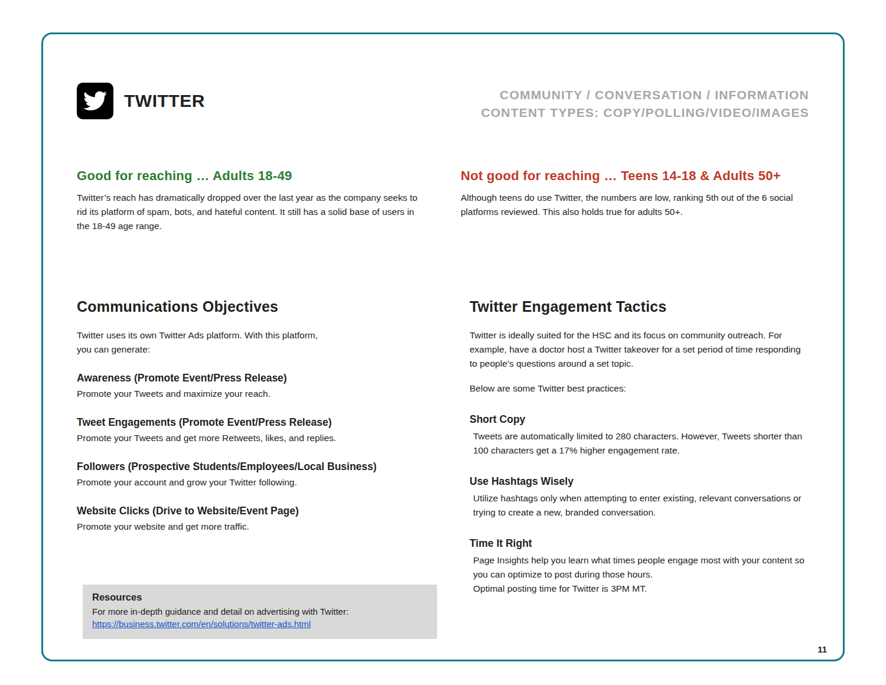TWITTER
COMMUNITY / CONVERSATION / INFORMATION
CONTENT TYPES: COPY/POLLING/VIDEO/IMAGES
Good for reaching … Adults 18-49
Twitter’s reach has dramatically dropped over the last year as the company seeks to rid its platform of spam, bots, and hateful content. It still has a solid base of users in the 18-49 age range.
Not good for reaching … Teens 14-18 & Adults 50+
Although teens do use Twitter, the numbers are low, ranking 5th out of the 6 social platforms reviewed. This also holds true for adults 50+.
Communications Objectives
Twitter uses its own Twitter Ads platform. With this platform,
you can generate:
Awareness (Promote Event/Press Release)
Promote your Tweets and maximize your reach.
Tweet Engagements (Promote Event/Press Release)
Promote your Tweets and get more Retweets, likes, and replies.
Followers (Prospective Students/Employees/Local Business)
Promote your account and grow your Twitter following.
Website Clicks (Drive to Website/Event Page)
Promote your website and get more traffic.
Twitter Engagement Tactics
Twitter is ideally suited for the HSC and its focus on community outreach. For example, have a doctor host a Twitter takeover for a set period of time responding to people’s questions around a set topic.
Below are some Twitter best practices:
Short Copy
Tweets are automatically limited to 280 characters. However, Tweets shorter than 100 characters get a 17% higher engagement rate.
Use Hashtags Wisely
Utilize hashtags only when attempting to enter existing, relevant conversations or trying to create a new, branded conversation.
Time It Right
Page Insights help you learn what times people engage most with your content so you can optimize to post during those hours.
Optimal posting time for Twitter is 3PM MT.
Resources
For more in-depth guidance and detail on advertising with Twitter:
https://business.twitter.com/en/solutions/twitter-ads.html
11